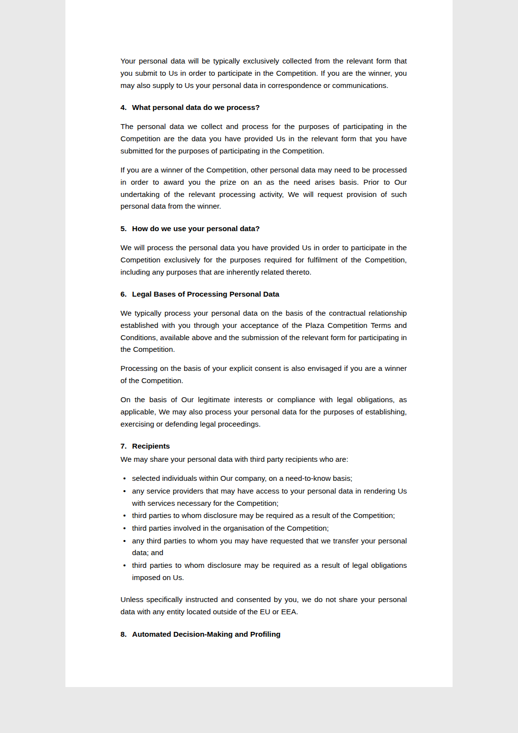Your personal data will be typically exclusively collected from the relevant form that you submit to Us in order to participate in the Competition. If you are the winner, you may also supply to Us your personal data in correspondence or communications.
4. What personal data do we process?
The personal data we collect and process for the purposes of participating in the Competition are the data you have provided Us in the relevant form that you have submitted for the purposes of participating in the Competition.
If you are a winner of the Competition, other personal data may need to be processed in order to award you the prize on an as the need arises basis. Prior to Our undertaking of the relevant processing activity, We will request provision of such personal data from the winner.
5. How do we use your personal data?
We will process the personal data you have provided Us in order to participate in the Competition exclusively for the purposes required for fulfilment of the Competition, including any purposes that are inherently related thereto.
6. Legal Bases of Processing Personal Data
We typically process your personal data on the basis of the contractual relationship established with you through your acceptance of the Plaza Competition Terms and Conditions, available above and the submission of the relevant form for participating in the Competition.
Processing on the basis of your explicit consent is also envisaged if you are a winner of the Competition.
On the basis of Our legitimate interests or compliance with legal obligations, as applicable, We may also process your personal data for the purposes of establishing, exercising or defending legal proceedings.
7. Recipients
We may share your personal data with third party recipients who are:
selected individuals within Our company, on a need-to-know basis;
any service providers that may have access to your personal data in rendering Us with services necessary for the Competition;
third parties to whom disclosure may be required as a result of the Competition;
third parties involved in the organisation of the Competition;
any third parties to whom you may have requested that we transfer your personal data; and
third parties to whom disclosure may be required as a result of legal obligations imposed on Us.
Unless specifically instructed and consented by you, we do not share your personal data with any entity located outside of the EU or EEA.
8. Automated Decision-Making and Profiling